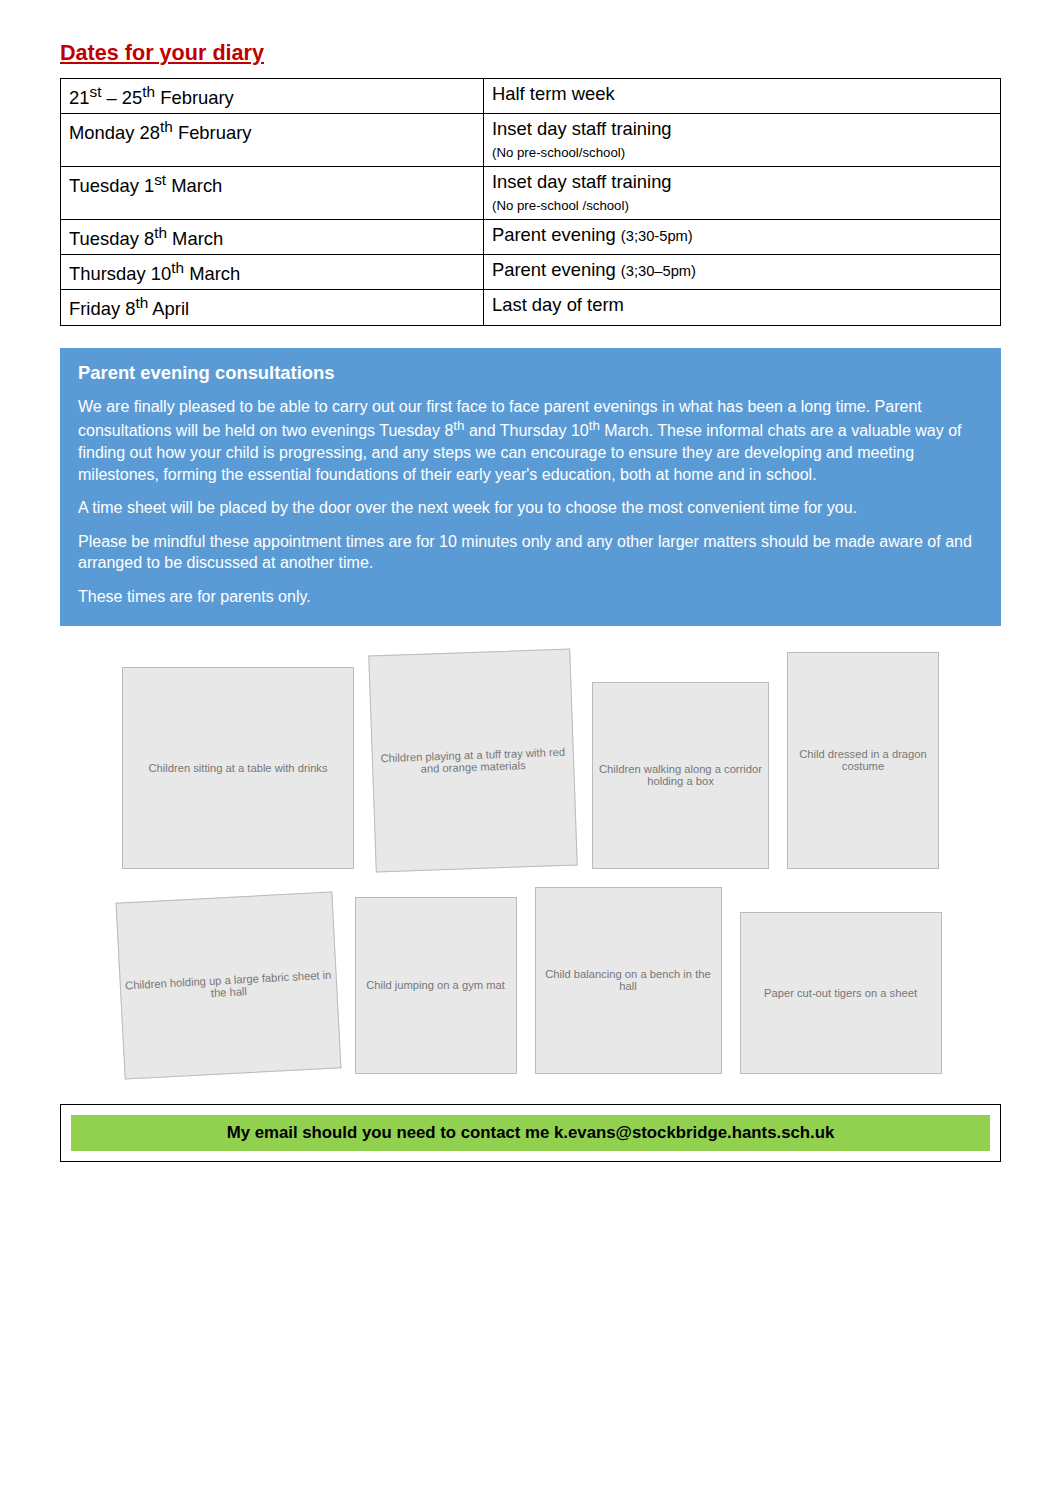Dates for your diary
| 21 st – 25 th February | Half term week |
| Monday 28 th February | Inset day staff training (No pre-school/school) |
| Tuesday 1 st March | Inset day staff training (No pre-school /school) |
| Tuesday 8 th March | Parent evening (3;30-5pm) |
| Thursday 10 th March | Parent evening (3;30–5pm) |
| Friday 8 th April | Last day of term |
Parent evening consultations
We are finally pleased to be able to carry out our first face to face parent evenings in what has been a long time. Parent consultations will be held on two evenings Tuesday 8th and Thursday 10th March. These informal chats are a valuable way of finding out how your child is progressing, and any steps we can encourage to ensure they are developing and meeting milestones, forming the essential foundations of their early year's education, both at home and in school.
A time sheet will be placed by the door over the next week for you to choose the most convenient time for you.
Please be mindful these appointment times are for 10 minutes only and any other larger matters should be made aware of and arranged to be discussed at another time.
These times are for parents only.
Children sitting at a table with drinks
Children playing at a tuff tray with red and orange materials
Children walking along a corridor holding a box
Child dressed in a dragon costume
Children holding up a large fabric sheet in the hall
Child jumping on a gym mat
Child balancing on a bench in the hall
Paper cut-out tigers on a sheet
My email should you need to contact me k.evans@stockbridge.hants.sch.uk